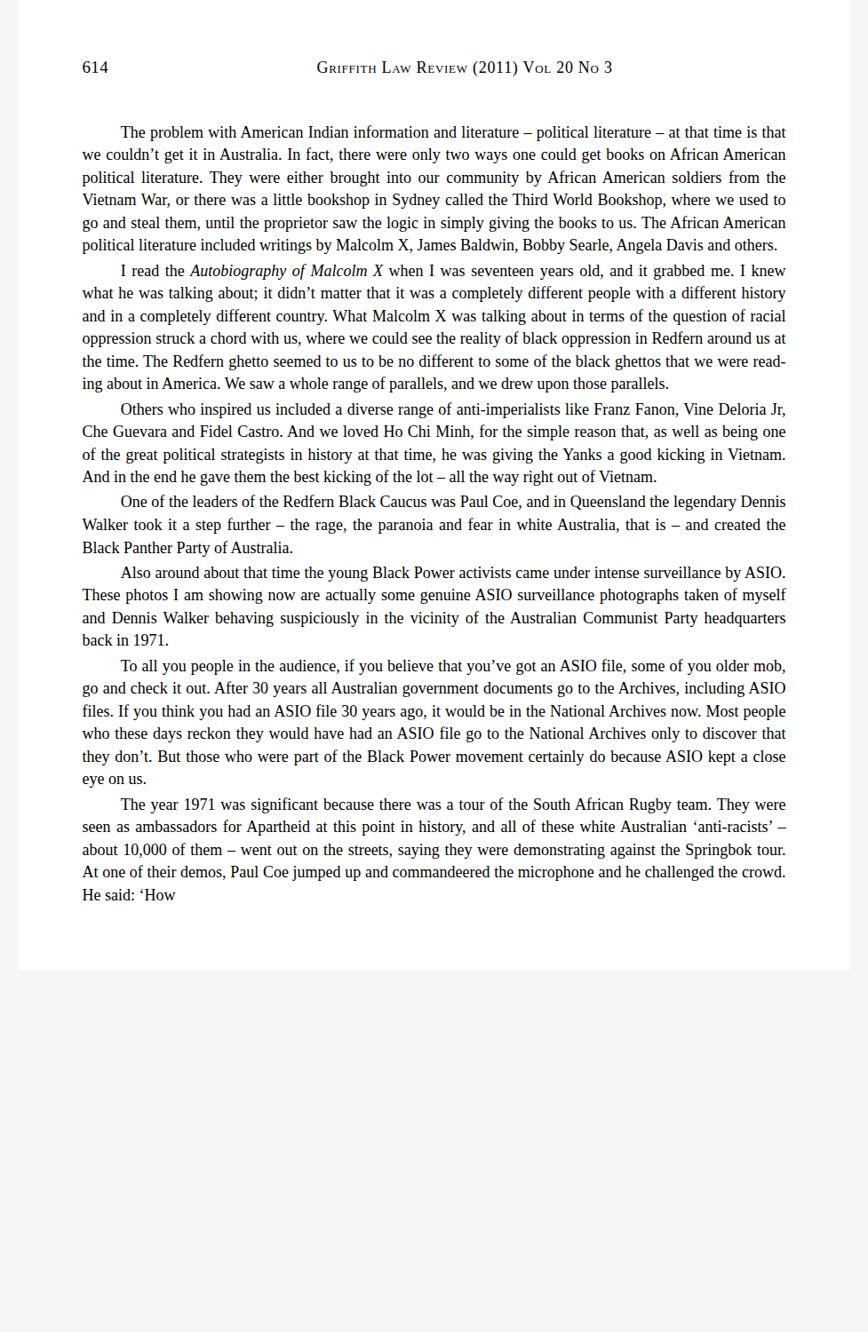614 Griffith Law Review (2011) Vol 20 No 3
The problem with American Indian information and literature – political literature – at that time is that we couldn’t get it in Australia. In fact, there were only two ways one could get books on African American political literature. They were either brought into our community by African American soldiers from the Vietnam War, or there was a little bookshop in Sydney called the Third World Bookshop, where we used to go and steal them, until the proprietor saw the logic in simply giving the books to us. The African American political literature included writings by Malcolm X, James Baldwin, Bobby Searle, Angela Davis and others.
I read the Autobiography of Malcolm X when I was seventeen years old, and it grabbed me. I knew what he was talking about; it didn’t matter that it was a completely different people with a different history and in a completely different country. What Malcolm X was talking about in terms of the question of racial oppression struck a chord with us, where we could see the reality of black oppression in Redfern around us at the time. The Redfern ghetto seemed to us to be no different to some of the black ghettos that we were reading about in America. We saw a whole range of parallels, and we drew upon those parallels.
Others who inspired us included a diverse range of anti-imperialists like Franz Fanon, Vine Deloria Jr, Che Guevara and Fidel Castro. And we loved Ho Chi Minh, for the simple reason that, as well as being one of the great political strategists in history at that time, he was giving the Yanks a good kicking in Vietnam. And in the end he gave them the best kicking of the lot – all the way right out of Vietnam.
One of the leaders of the Redfern Black Caucus was Paul Coe, and in Queensland the legendary Dennis Walker took it a step further – the rage, the paranoia and fear in white Australia, that is – and created the Black Panther Party of Australia.
Also around about that time the young Black Power activists came under intense surveillance by ASIO. These photos I am showing now are actually some genuine ASIO surveillance photographs taken of myself and Dennis Walker behaving suspiciously in the vicinity of the Australian Communist Party headquarters back in 1971.
To all you people in the audience, if you believe that you’ve got an ASIO file, some of you older mob, go and check it out. After 30 years all Australian government documents go to the Archives, including ASIO files. If you think you had an ASIO file 30 years ago, it would be in the National Archives now. Most people who these days reckon they would have had an ASIO file go to the National Archives only to discover that they don’t. But those who were part of the Black Power movement certainly do because ASIO kept a close eye on us.
The year 1971 was significant because there was a tour of the South African Rugby team. They were seen as ambassadors for Apartheid at this point in history, and all of these white Australian ‘anti-racists’ – about 10,000 of them – went out on the streets, saying they were demonstrating against the Springbok tour. At one of their demos, Paul Coe jumped up and commandeered the microphone and he challenged the crowd. He said: ‘How